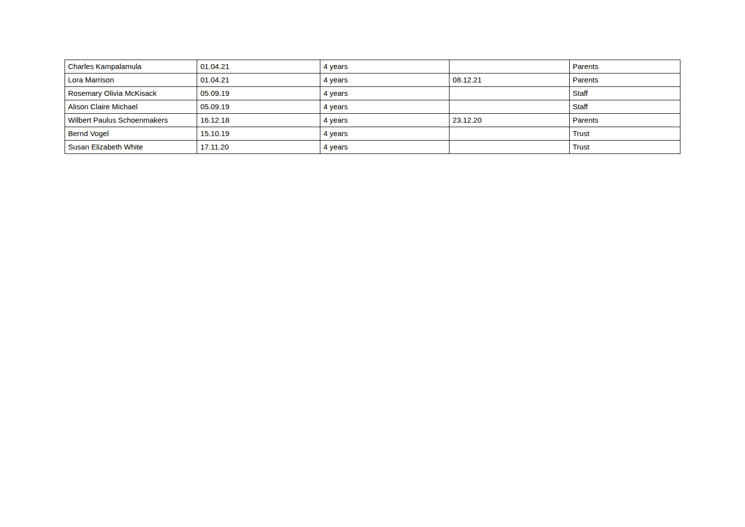| Charles Kampalamula | 01.04.21 | 4 years | | Parents |
| Lora Marrison | 01.04.21 | 4 years | 08.12.21 | Parents |
| Rosemary Olivia McKisack | 05.09.19 | 4 years | | Staff |
| Alison Claire Michael | 05.09.19 | 4 years | | Staff |
| Wilbert Paulus Schoenmakers | 16.12.18 | 4 years | 23.12.20 | Parents |
| Bernd Vogel | 15.10.19 | 4 years | | Trust |
| Susan Elizabeth White | 17.11.20 | 4 years | | Trust |